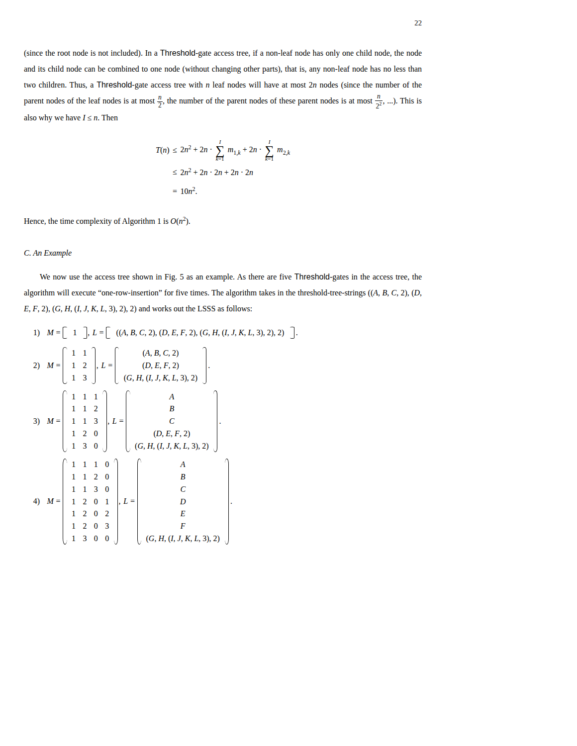22
(since the root node is not included). In a Threshold-gate access tree, if a non-leaf node has only one child node, the node and its child node can be combined to one node (without changing other parts), that is, any non-leaf node has no less than two children. Thus, a Threshold-gate access tree with n leaf nodes will have at most 2n nodes (since the number of the parent nodes of the leaf nodes is at most n 2, the number of the parent nodes of these parent nodes is at most n 22, ...). This is also why we have I ≤ n. Then
| T ( n ) | ≤ | 2 n 2 + 2 n · I ∑ k =1 m 1, k + 2 n · I ∑ k =1 m 2, k |
| | ≤ | 2 n 2 + 2 n · 2 n + 2 n · 2 n |
| | = | 10 n 2 . |
Hence, the time complexity of Algorithm 1 is O(n2).
C. An Example
We now use the access tree shown in Fig. 5 as an example. As there are five Threshold-gates in the access tree, the algorithm will execute “one-row-insertion” for five times. The algorithm takes in the threshold-tree-strings ((A, B, C, 2), (D, E, F, 2), (G, H, (I, J, K, L, 3), 2), 2) and works out the LSSS as follows:
M=
| 1 |
, L=
| (( A , B , C , 2), ( D , E , F , 2), ( G , H , ( I , J , K , L , 3), 2), 2) |
.
M=
| 1 | 1 |
| 1 | 2 |
| 1 | 3 |
, L=
| ( A , B , C , 2) |
| ( D , E , F , 2) |
| ( G , H , ( I , J , K , L , 3), 2) |
.
M=
| 1 | 1 | 1 |
| 1 | 1 | 2 |
| 1 | 1 | 3 |
| 1 | 2 | 0 |
| 1 | 3 | 0 |
, L=
| A |
| B |
| C |
| ( D , E , F , 2) |
| ( G , H , ( I , J , K , L , 3), 2) |
.
M=
| 1 | 1 | 1 | 0 |
| 1 | 1 | 2 | 0 |
| 1 | 1 | 3 | 0 |
| 1 | 2 | 0 | 1 |
| 1 | 2 | 0 | 2 |
| 1 | 2 | 0 | 3 |
| 1 | 3 | 0 | 0 |
, L=
| A |
| B |
| C |
| D |
| E |
| F |
| ( G , H , ( I , J , K , L , 3), 2) |
.